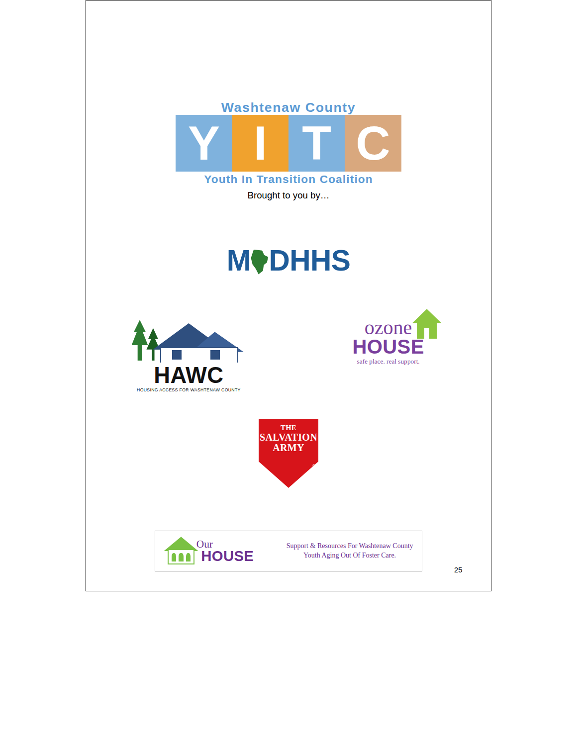Washtenaw County
YITC
Youth In Transition Coalition
Brought to you by…
M DHHS
HAWC
HOUSING ACCESS FOR WASHTENAW COUNTY
ozone
HOUSE
safe place. real support.
THE
SALVATION
ARMY
®
Our
HOUSE
Support & Resources For Washtenaw County
Youth Aging Out Of Foster Care.
25